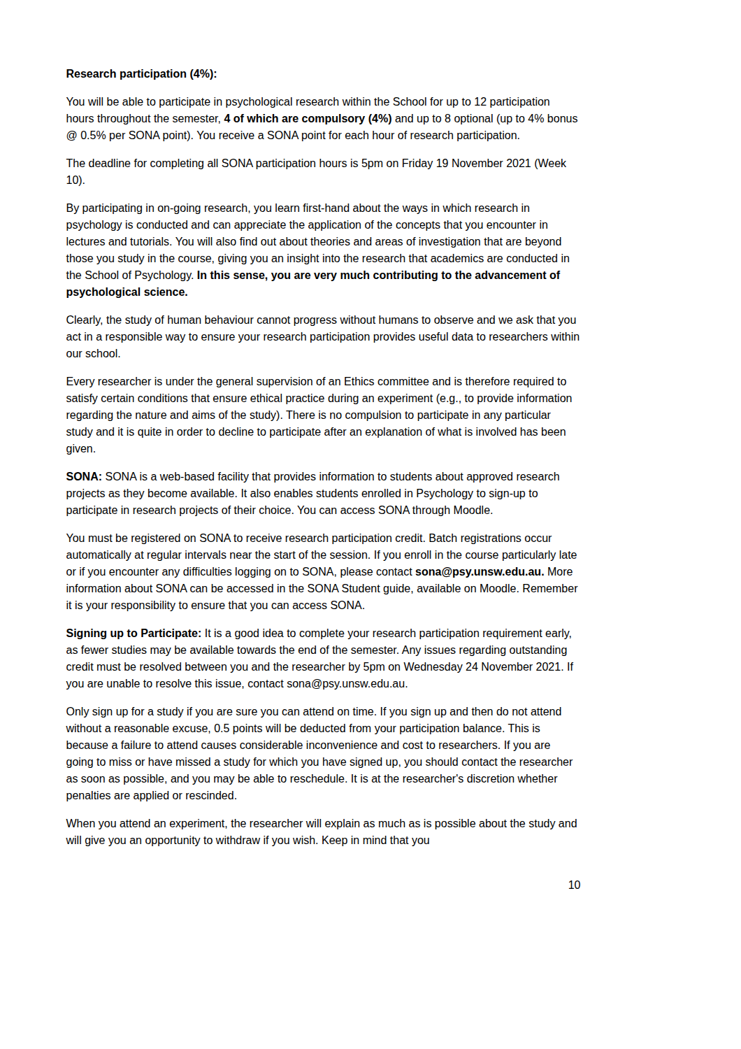Research participation (4%):
You will be able to participate in psychological research within the School for up to 12 participation hours throughout the semester, 4 of which are compulsory (4%) and up to 8 optional (up to 4% bonus @ 0.5% per SONA point). You receive a SONA point for each hour of research participation.
The deadline for completing all SONA participation hours is 5pm on Friday 19 November 2021 (Week 10).
By participating in on-going research, you learn first-hand about the ways in which research in psychology is conducted and can appreciate the application of the concepts that you encounter in lectures and tutorials. You will also find out about theories and areas of investigation that are beyond those you study in the course, giving you an insight into the research that academics are conducted in the School of Psychology. In this sense, you are very much contributing to the advancement of psychological science.
Clearly, the study of human behaviour cannot progress without humans to observe and we ask that you act in a responsible way to ensure your research participation provides useful data to researchers within our school.
Every researcher is under the general supervision of an Ethics committee and is therefore required to satisfy certain conditions that ensure ethical practice during an experiment (e.g., to provide information regarding the nature and aims of the study). There is no compulsion to participate in any particular study and it is quite in order to decline to participate after an explanation of what is involved has been given.
SONA: SONA is a web-based facility that provides information to students about approved research projects as they become available. It also enables students enrolled in Psychology to sign-up to participate in research projects of their choice. You can access SONA through Moodle.
You must be registered on SONA to receive research participation credit. Batch registrations occur automatically at regular intervals near the start of the session. If you enroll in the course particularly late or if you encounter any difficulties logging on to SONA, please contact sona@psy.unsw.edu.au. More information about SONA can be accessed in the SONA Student guide, available on Moodle. Remember it is your responsibility to ensure that you can access SONA.
Signing up to Participate: It is a good idea to complete your research participation requirement early, as fewer studies may be available towards the end of the semester. Any issues regarding outstanding credit must be resolved between you and the researcher by 5pm on Wednesday 24 November 2021. If you are unable to resolve this issue, contact sona@psy.unsw.edu.au.
Only sign up for a study if you are sure you can attend on time. If you sign up and then do not attend without a reasonable excuse, 0.5 points will be deducted from your participation balance. This is because a failure to attend causes considerable inconvenience and cost to researchers. If you are going to miss or have missed a study for which you have signed up, you should contact the researcher as soon as possible, and you may be able to reschedule. It is at the researcher's discretion whether penalties are applied or rescinded.
When you attend an experiment, the researcher will explain as much as is possible about the study and will give you an opportunity to withdraw if you wish. Keep in mind that you
10